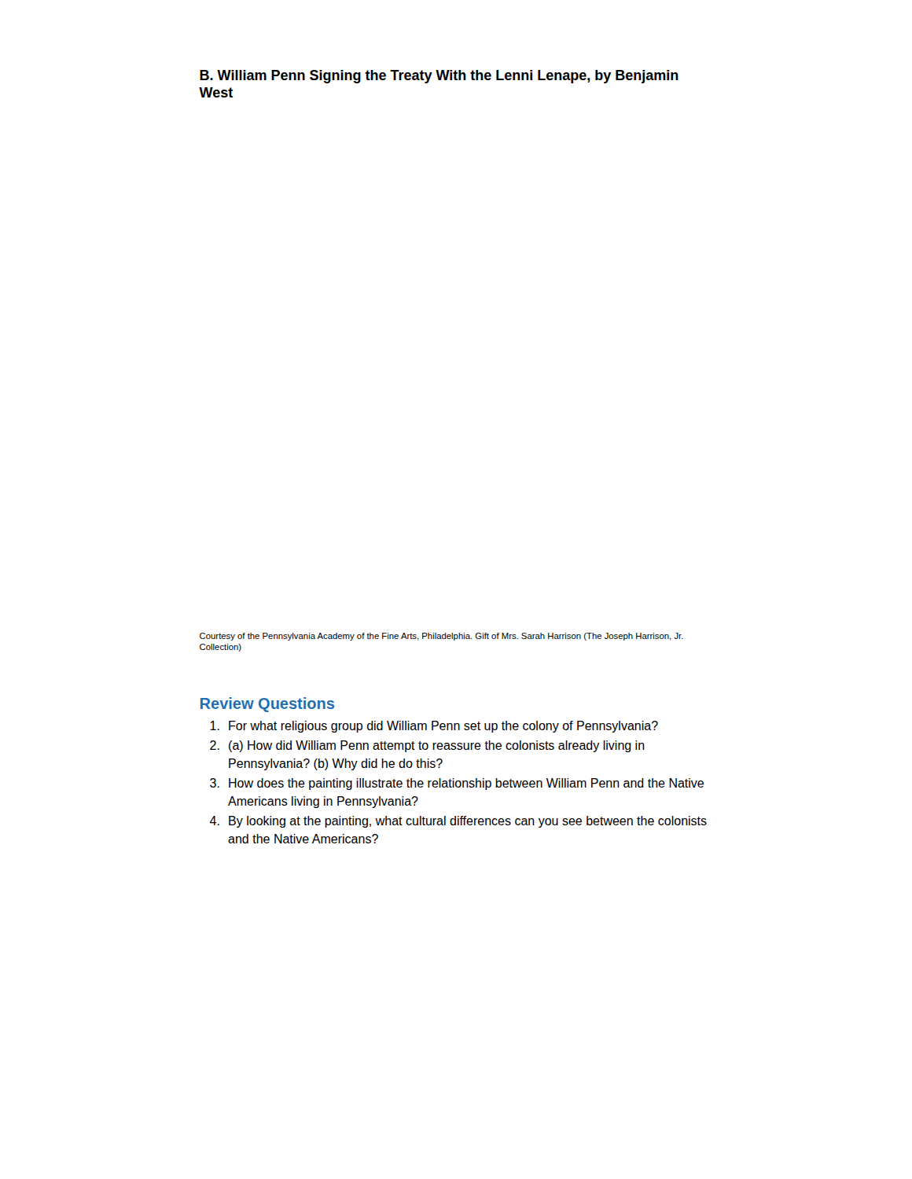B. William Penn Signing the Treaty With the Lenni Lenape, by Benjamin West
Courtesy of the Pennsylvania Academy of the Fine Arts, Philadelphia. Gift of Mrs. Sarah Harrison (The Joseph Harrison, Jr. Collection)
Review Questions
For what religious group did William Penn set up the colony of Pennsylvania?
(a) How did William Penn attempt to reassure the colonists already living in Pennsylvania? (b) Why did he do this?
How does the painting illustrate the relationship between William Penn and the Native Americans living in Pennsylvania?
By looking at the painting, what cultural differences can you see between the colonists and the Native Americans?